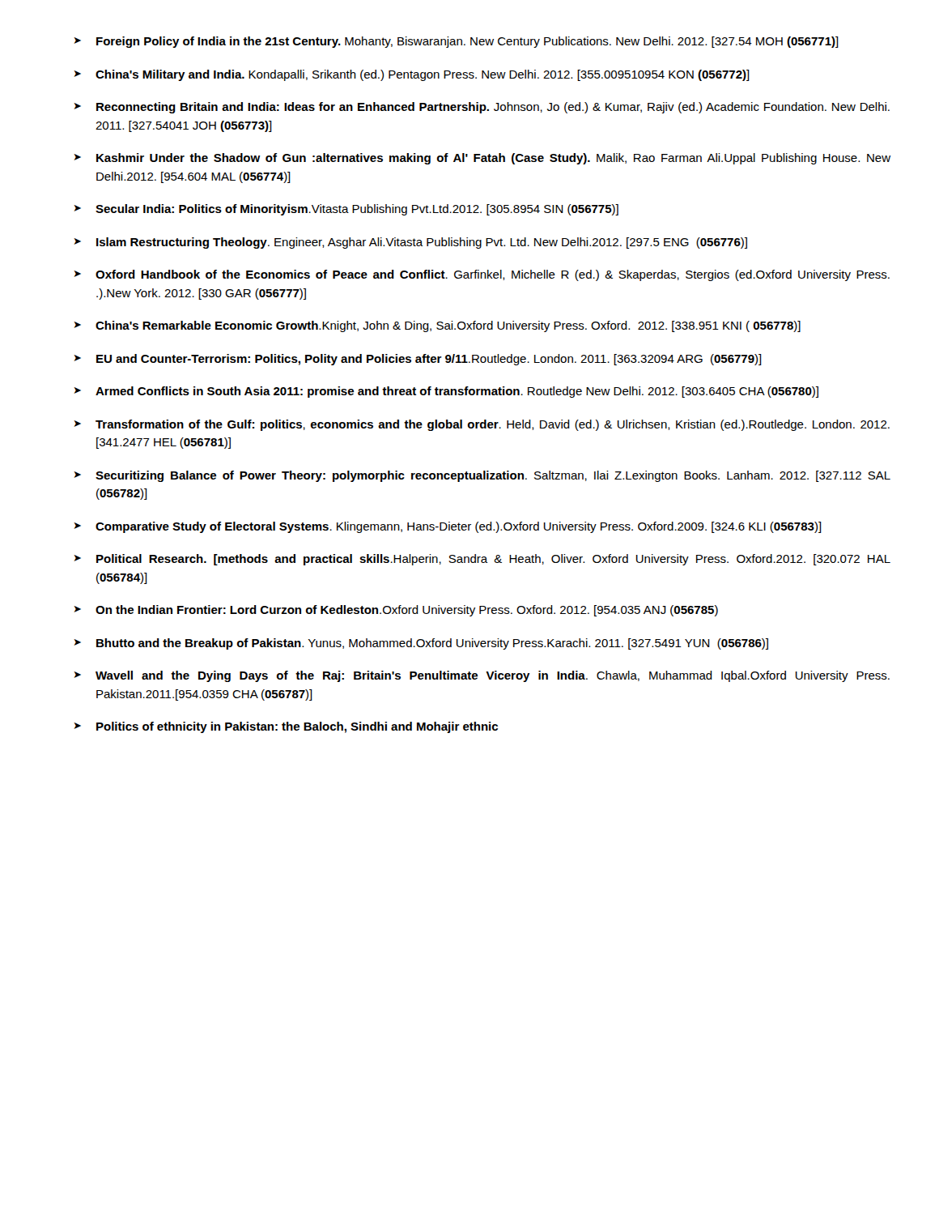Foreign Policy of India in the 21st Century. Mohanty, Biswaranjan. New Century Publications. New Delhi. 2012. [327.54 MOH (056771)]
China's Military and India. Kondapalli, Srikanth (ed.) Pentagon Press. New Delhi. 2012. [355.009510954 KON (056772)]
Reconnecting Britain and India: Ideas for an Enhanced Partnership. Johnson, Jo (ed.) & Kumar, Rajiv (ed.) Academic Foundation. New Delhi. 2011. [327.54041 JOH (056773)]
Kashmir Under the Shadow of Gun :alternatives making of Al' Fatah (Case Study). Malik, Rao Farman Ali.Uppal Publishing House. New Delhi.2012. [954.604 MAL (056774)]
Secular India: Politics of Minorityism.Vitasta Publishing Pvt.Ltd.2012. [305.8954 SIN (056775)]
Islam Restructuring Theology. Engineer, Asghar Ali.Vitasta Publishing Pvt. Ltd. New Delhi.2012. [297.5 ENG (056776)]
Oxford Handbook of the Economics of Peace and Conflict. Garfinkel, Michelle R (ed.) & Skaperdas, Stergios (ed.Oxford University Press. .).New York. 2012. [330 GAR (056777)]
China's Remarkable Economic Growth.Knight, John & Ding, Sai.Oxford University Press. Oxford. 2012. [338.951 KNI ( 056778)]
EU and Counter-Terrorism: Politics, Polity and Policies after 9/11.Routledge. London. 2011. [363.32094 ARG (056779)]
Armed Conflicts in South Asia 2011: promise and threat of transformation. Routledge New Delhi. 2012. [303.6405 CHA (056780)]
Transformation of the Gulf: politics, economics and the global order. Held, David (ed.) & Ulrichsen, Kristian (ed.).Routledge. London. 2012. [341.2477 HEL (056781)]
Securitizing Balance of Power Theory: polymorphic reconceptualization. Saltzman, Ilai Z.Lexington Books. Lanham. 2012. [327.112 SAL (056782)]
Comparative Study of Electoral Systems. Klingemann, Hans-Dieter (ed.).Oxford University Press. Oxford.2009. [324.6 KLI (056783)]
Political Research. [methods and practical skills.Halperin, Sandra & Heath, Oliver. Oxford University Press. Oxford.2012. [320.072 HAL (056784)]
On the Indian Frontier: Lord Curzon of Kedleston.Oxford University Press. Oxford. 2012. [954.035 ANJ (056785)
Bhutto and the Breakup of Pakistan. Yunus, Mohammed.Oxford University Press.Karachi. 2011. [327.5491 YUN (056786)]
Wavell and the Dying Days of the Raj: Britain's Penultimate Viceroy in India. Chawla, Muhammad Iqbal.Oxford University Press. Pakistan.2011.[954.0359 CHA (056787)]
Politics of ethnicity in Pakistan: the Baloch, Sindhi and Mohajir ethnic